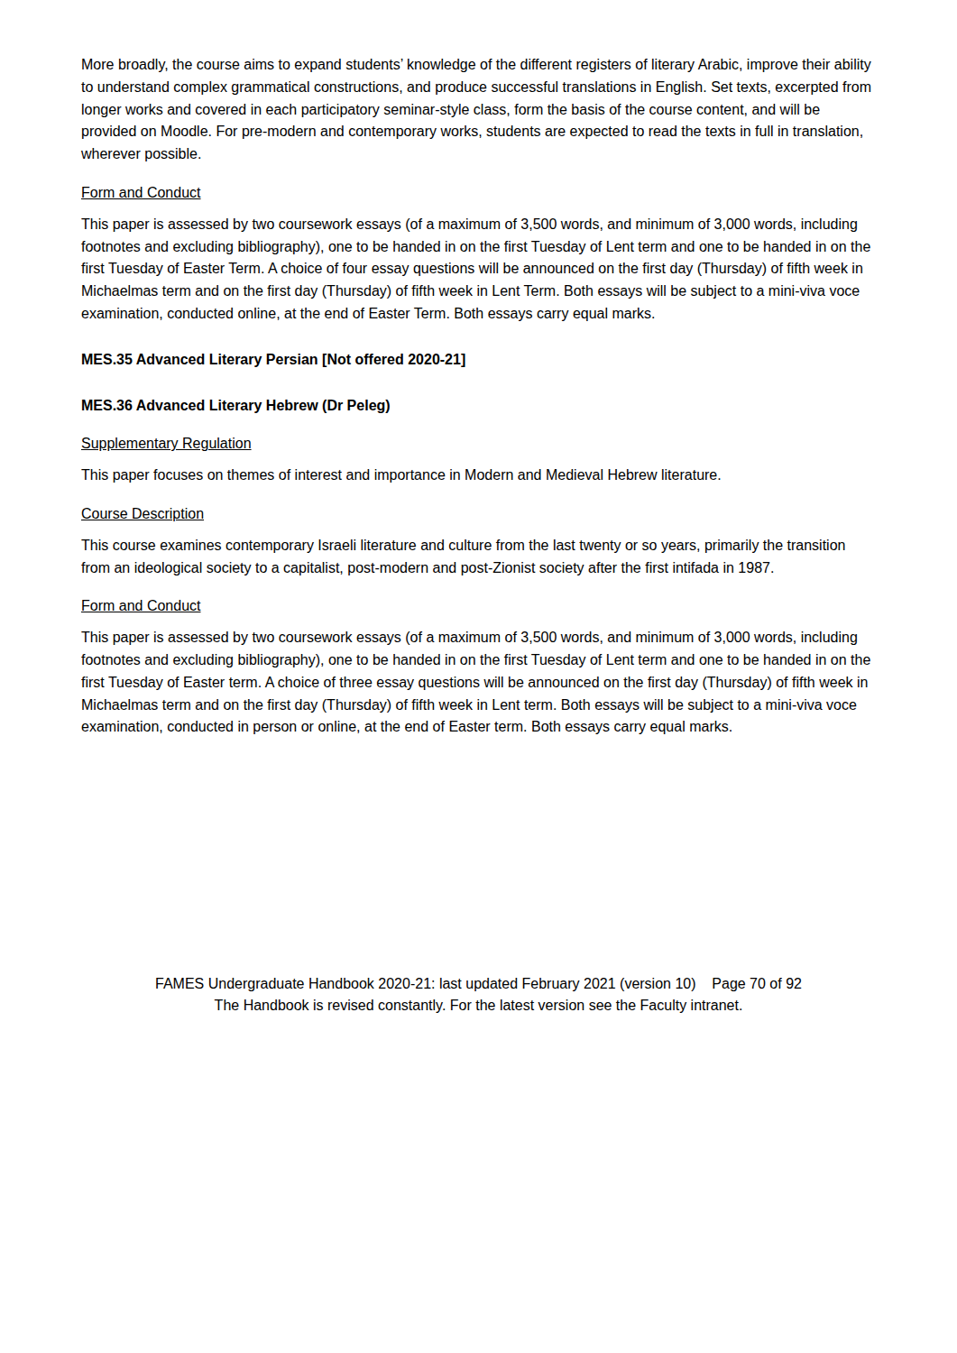More broadly, the course aims to expand students’ knowledge of the different registers of literary Arabic, improve their ability to understand complex grammatical constructions, and produce successful translations in English. Set texts, excerpted from longer works and covered in each participatory seminar-style class, form the basis of the course content, and will be provided on Moodle. For pre-modern and contemporary works, students are expected to read the texts in full in translation, wherever possible.
Form and Conduct
This paper is assessed by two coursework essays (of a maximum of 3,500 words, and minimum of 3,000 words, including footnotes and excluding bibliography), one to be handed in on the first Tuesday of Lent term and one to be handed in on the first Tuesday of Easter Term. A choice of four essay questions will be announced on the first day (Thursday) of fifth week in Michaelmas term and on the first day (Thursday) of fifth week in Lent Term. Both essays will be subject to a mini-viva voce examination, conducted online, at the end of Easter Term. Both essays carry equal marks.
MES.35 Advanced Literary Persian [Not offered 2020-21]
MES.36 Advanced Literary Hebrew (Dr Peleg)
Supplementary Regulation
This paper focuses on themes of interest and importance in Modern and Medieval Hebrew literature.
Course Description
This course examines contemporary Israeli literature and culture from the last twenty or so years, primarily the transition from an ideological society to a capitalist, post-modern and post-Zionist society after the first intifada in 1987.
Form and Conduct
This paper is assessed by two coursework essays (of a maximum of 3,500 words, and minimum of 3,000 words, including footnotes and excluding bibliography), one to be handed in on the first Tuesday of Lent term and one to be handed in on the first Tuesday of Easter term. A choice of three essay questions will be announced on the first day (Thursday) of fifth week in Michaelmas term and on the first day (Thursday) of fifth week in Lent term. Both essays will be subject to a mini-viva voce examination, conducted in person or online, at the end of Easter term. Both essays carry equal marks.
FAMES Undergraduate Handbook 2020-21: last updated February 2021 (version 10) Page 70 of 92 The Handbook is revised constantly. For the latest version see the Faculty intranet.